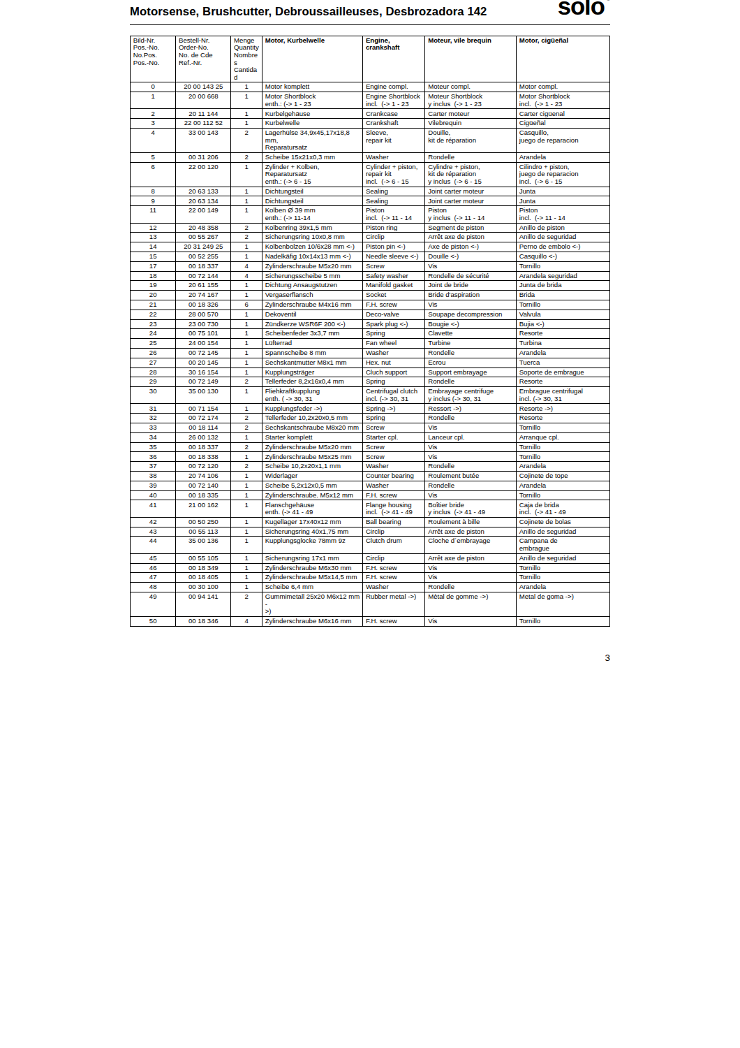Motorsense, Brushcutter, Debroussailleuses, Desbrozadora 142
solo®
| Bild-Nr. Pos.-No. No.Pos. Pos.-No. | Bestell-Nr. Order-No. No. de Cde Ref.-Nr. | Menge Quantity Nombres Cantidad | Motor, Kurbelwelle | Engine, crankshaft | Moteur, vile brequin | Motor, cigüeñal |
| --- | --- | --- | --- | --- | --- | --- |
| 0 | 20 00 143 25 | 1 | Motor komplett | Engine compl. | Moteur compl. | Motor compl. |
| 1 | 20 00 668 | 1 | Motor Shortblock enth.: (-> 1 - 23 | Engine Shortblock incl. (-> 1 - 23 | Moteur Shortblock y inclus (-> 1 - 23 | Motor Shortblock incl. (-> 1 - 23 |
| 2 | 20 11 144 | 1 | Kurbelgehäuse | Crankcase | Carter moteur | Carter cigüenal |
| 3 | 22 00 112 52 | 1 | Kurbelwelle | Crankshaft | Vilebrequin | Cigüeñal |
| 4 | 33 00 143 | 2 | Lagerhülse 34,9x45,17x18,8 mm, Reparatursatz | Sleeve, repair kit | Douille, kit de réparation | Casquillo, juego de reparacion |
| 5 | 00 31 206 | 2 | Scheibe 15x21x0,3 mm | Washer | Rondelle | Arandela |
| 6 | 22 00 120 | 1 | Zylinder + Kolben, Reparatursatz enth.: (-> 6 - 15 | Cylinder + piston, repair kit incl. (-> 6 - 15 | Cylindre + piston, kit de réparation y inclus (-> 6 - 15 | Cilindro + piston, juego de reparacion incl. (-> 6 - 15 |
| 8 | 20 63 133 | 1 | Dichtungsteil | Sealing | Joint carter moteur | Junta |
| 9 | 20 63 134 | 1 | Dichtungsteil | Sealing | Joint carter moteur | Junta |
| 11 | 22 00 149 | 1 | Kolben Ø 39 mm enth.: (-> 11-14 | Piston incl. (-> 11 - 14 | Piston y inclus (-> 11 - 14 | Piston incl. (-> 11 - 14 |
| 12 | 20 48 358 | 2 | Kolbenring 39x1,5 mm | Piston ring | Segment de piston | Anillo de piston |
| 13 | 00 55 267 | 2 | Sicherungsring 10x0,8 mm | Circlip | Arrêt axe de piston | Anillo de seguridad |
| 14 | 20 31 249 25 | 1 | Kolbenbolzen 10/6x28 mm <-) | Piston pin <-) | Axe de piston <-) | Perno de embolo <-) |
| 15 | 00 52 255 | 1 | Nadelkäfig 10x14x13 mm <-) | Needle sleeve <-) | Douille <-) | Casquillo <-) |
| 17 | 00 18 337 | 4 | Zylinderschraube M5x20 mm | Screw | Vis | Tornillo |
| 18 | 00 72 144 | 4 | Sicherungsscheibe 5 mm | Safety washer | Rondelle de sécurité | Arandela seguridad |
| 19 | 20 61 155 | 1 | Dichtung Ansaugstutzen | Manifold gasket | Joint de bride | Junta de brida |
| 20 | 20 74 167 | 1 | Vergaserflansch | Socket | Bride d'aspiration | Brida |
| 21 | 00 18 326 | 6 | Zylinderschraube M4x16 mm | F.H. screw | Vis | Tornillo |
| 22 | 28 00 570 | 1 | Dekoventil | Deco-valve | Soupape decompression | Valvula |
| 23 | 23 00 730 | 1 | Zündkerze WSR6F 200 <-) | Spark plug <-) | Bougie <-) | Bujia <-) |
| 24 | 00 75 101 | 1 | Scheibenfeder 3x3,7 mm | Spring | Clavette | Resorte |
| 25 | 24 00 154 | 1 | Lüfterrad | Fan wheel | Turbine | Turbina |
| 26 | 00 72 145 | 1 | Spannscheibe 8 mm | Washer | Rondelle | Arandela |
| 27 | 00 20 145 | 1 | Sechskantmutter M8x1 mm | Hex. nut | Ecrou | Tuerca |
| 28 | 30 16 154 | 1 | Kupplungsträger | Cluch support | Support embrayage | Soporte de embrague |
| 29 | 00 72 149 | 2 | Tellerfeder 8,2x16x0,4 mm | Spring | Rondelle | Resorte |
| 30 | 35 00 130 | 1 | Fliehkraftkupplung enth. ( -> 30, 31 | Centrifugal clutch incl. (-> 30, 31 | Embrayage centrifuge y inclus (-> 30, 31 | Embrague centrifugal incl. (-> 30, 31 |
| 31 | 00 71 154 | 1 | Kupplungsfeder ->) | Spring ->) | Ressort ->) | Resorte ->) |
| 32 | 00 72 174 | 2 | Tellerfeder 10,2x20x0,5 mm | Spring | Rondelle | Resorte |
| 33 | 00 18 114 | 2 | Sechskantschraube M8x20 mm | Screw | Vis | Tornillo |
| 34 | 26 00 132 | 1 | Starter komplett | Starter cpl. | Lanceur cpl. | Arranque cpl. |
| 35 | 00 18 337 | 2 | Zylinderschraube M5x20 mm | Screw | Vis | Tornillo |
| 36 | 00 18 338 | 1 | Zylinderschraube M5x25 mm | Screw | Vis | Tornillo |
| 37 | 00 72 120 | 2 | Scheibe 10,2x20x1,1 mm | Washer | Rondelle | Arandela |
| 38 | 20 74 106 | 1 | Widerlager | Counter bearing | Roulement butée | Cojinete de tope |
| 39 | 00 72 140 | 1 | Scheibe 5,2x12x0,5 mm | Washer | Rondelle | Arandela |
| 40 | 00 18 335 | 1 | Zylinderschraube. M5x12 mm | F.H. screw | Vis | Tornillo |
| 41 | 21 00 162 | 1 | Flanschgehäuse enth. (-> 41 - 49 | Flange housing incl. (-> 41 - 49 | Boîtier bride y inclus (-> 41 - 49 | Caja de brida incl. (-> 41 - 49 |
| 42 | 00 50 250 | 1 | Kugellager 17x40x12 mm | Ball bearing | Roulement à bille | Cojinete de bolas |
| 43 | 00 55 113 | 1 | Sicherungsring 40x1,75 mm | Circlip | Arrêt axe de piston | Anillo de seguridad |
| 44 | 35 00 136 | 1 | Kupplungsglocke 78mm 9z | Clutch drum | Cloche d´embrayage | Campana de embrague |
| 45 | 00 55 105 | 1 | Sicherungsring 17x1 mm | Circlip | Arrêt axe de piston | Anillo de seguridad |
| 46 | 00 18 349 | 1 | Zylinderschraube M6x30 mm | F.H. screw | Vis | Tornillo |
| 47 | 00 18 405 | 1 | Zylinderschraube M5x14,5 mm | F.H. screw | Vis | Tornillo |
| 48 | 00 30 100 | 1 | Scheibe 6,4 mm | Washer | Rondelle | Arandela |
| 49 | 00 94 141 | 2 | Gummimetall 25x20 M6x12 mm - >) | Rubber metal ->) | Mètal de gomme ->) | Metal de goma ->) |
| 50 | 00 18 346 | 4 | Zylinderschraube M6x16 mm | F.H. screw | Vis | Tornillo |
3